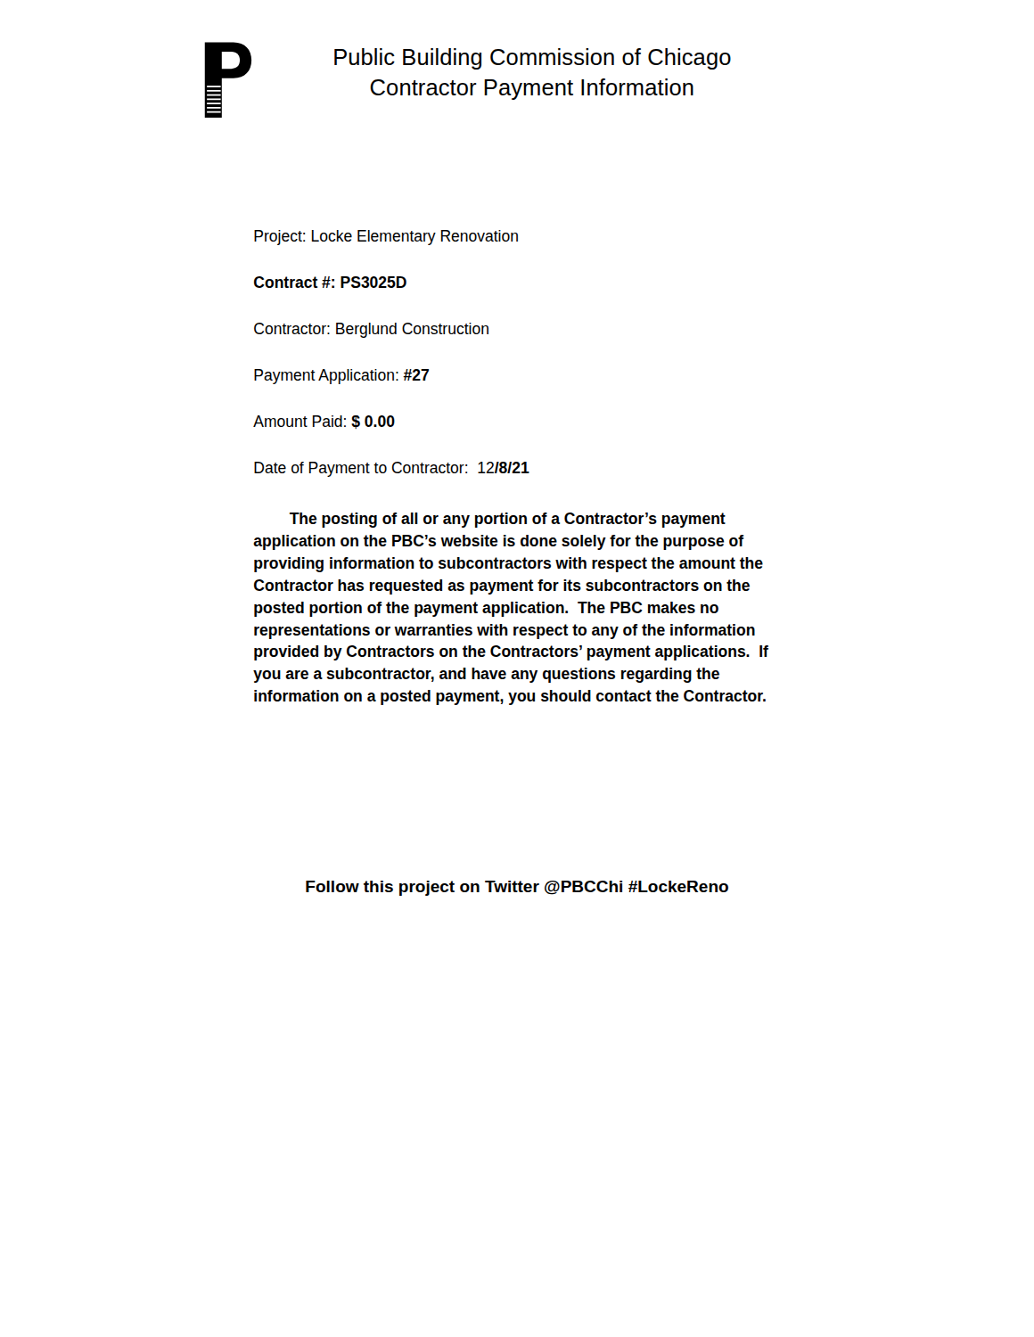Public Building Commission of Chicago
Contractor Payment Information
Project: Locke Elementary Renovation
Contract #: PS3025D
Contractor: Berglund Construction
Payment Application: #27
Amount Paid: $ 0.00
Date of Payment to Contractor: 12/8/21
The posting of all or any portion of a Contractor’s payment application on the PBC’s website is done solely for the purpose of providing information to subcontractors with respect the amount the Contractor has requested as payment for its subcontractors on the posted portion of the payment application. The PBC makes no representations or warranties with respect to any of the information provided by Contractors on the Contractors’ payment applications. If you are a subcontractor, and have any questions regarding the information on a posted payment, you should contact the Contractor.
Follow this project on Twitter @PBCChi #LockeReno